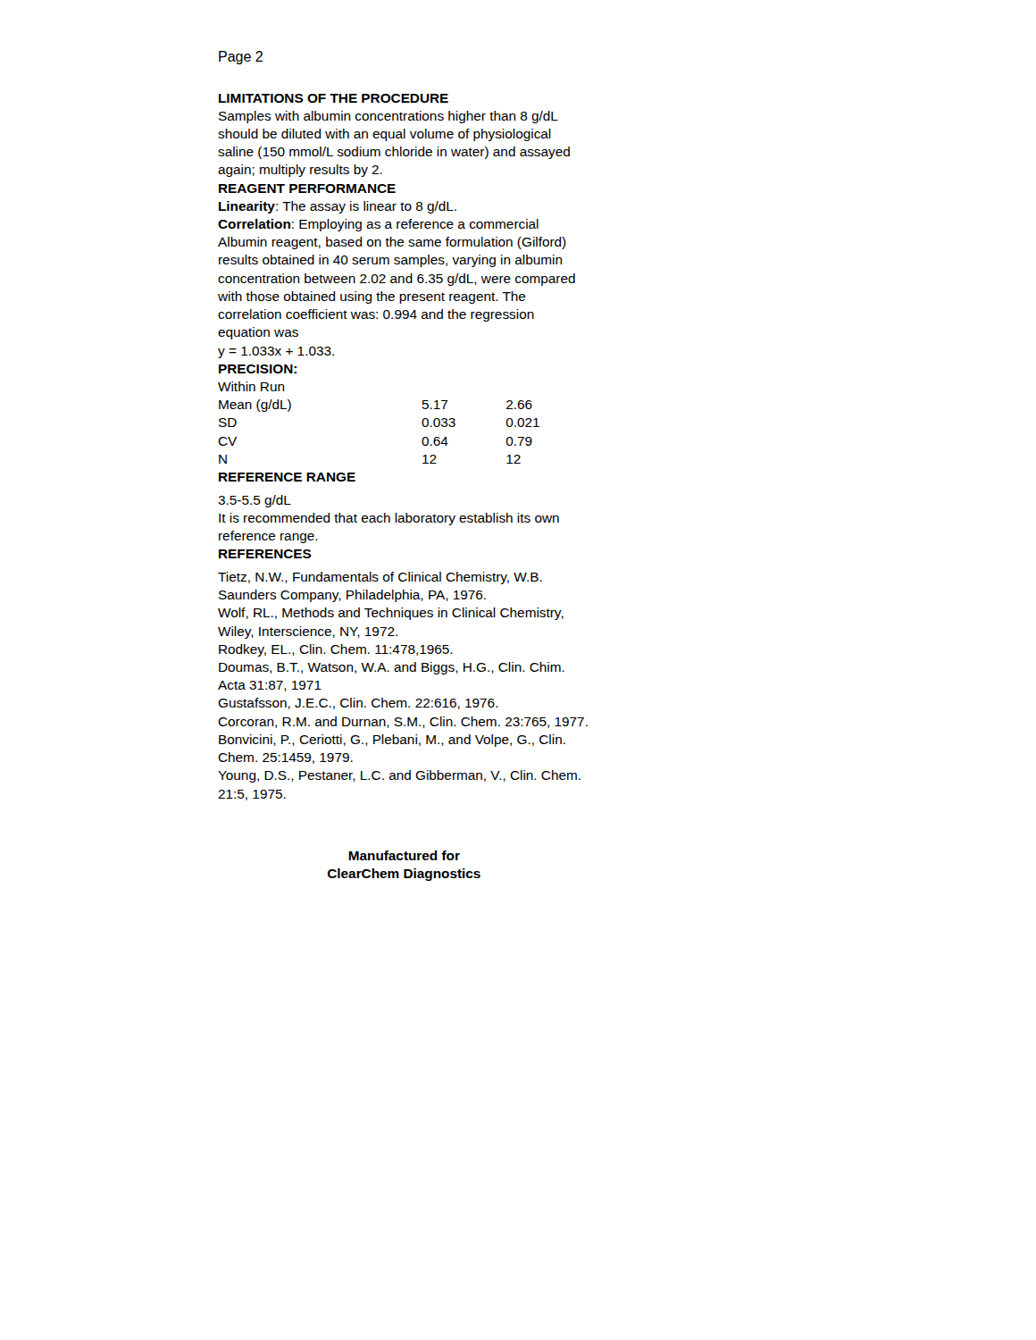Page 2
Limitations of the Procedure
Samples with albumin concentrations higher than 8 g/dL should be diluted with an equal volume of physiological saline (150 mmol/L sodium chloride in water) and assayed again; multiply results by 2.
Reagent Performance
Linearity: The assay is linear to 8 g/dL.
Correlation: Employing as a reference a commercial Albumin reagent, based on the same formulation (Gilford) results obtained in 40 serum samples, varying in albumin concentration between 2.02 and 6.35 g/dL, were compared with those obtained using the present reagent. The correlation coefficient was: 0.994 and the regression equation was
y = 1.033x + 1.033.
Precision:
Within Run
| Mean (g/dL) | 5.17 | 2.66 |
| SD | 0.033 | 0.021 |
| CV | 0.64 | 0.79 |
| N | 12 | 12 |
Reference Range
3.5-5.5 g/dL
It is recommended that each laboratory establish its own reference range.
References
Tietz, N.W., Fundamentals of Clinical Chemistry, W.B. Saunders Company, Philadelphia, PA, 1976.
Wolf, RL., Methods and Techniques in Clinical Chemistry, Wiley, Interscience, NY, 1972.
Rodkey, EL., Clin. Chem. 11:478,1965.
Doumas, B.T., Watson, W.A. and Biggs, H.G., Clin. Chim. Acta 31:87, 1971
Gustafsson, J.E.C., Clin. Chem. 22:616, 1976.
Corcoran, R.M. and Durnan, S.M., Clin. Chem. 23:765, 1977.
Bonvicini, P., Ceriotti, G., Plebani, M., and Volpe, G., Clin. Chem. 25:1459, 1979.
Young, D.S., Pestaner, L.C. and Gibberman, V., Clin. Chem. 21:5, 1975.
Manufactured for
ClearChem Diagnostics